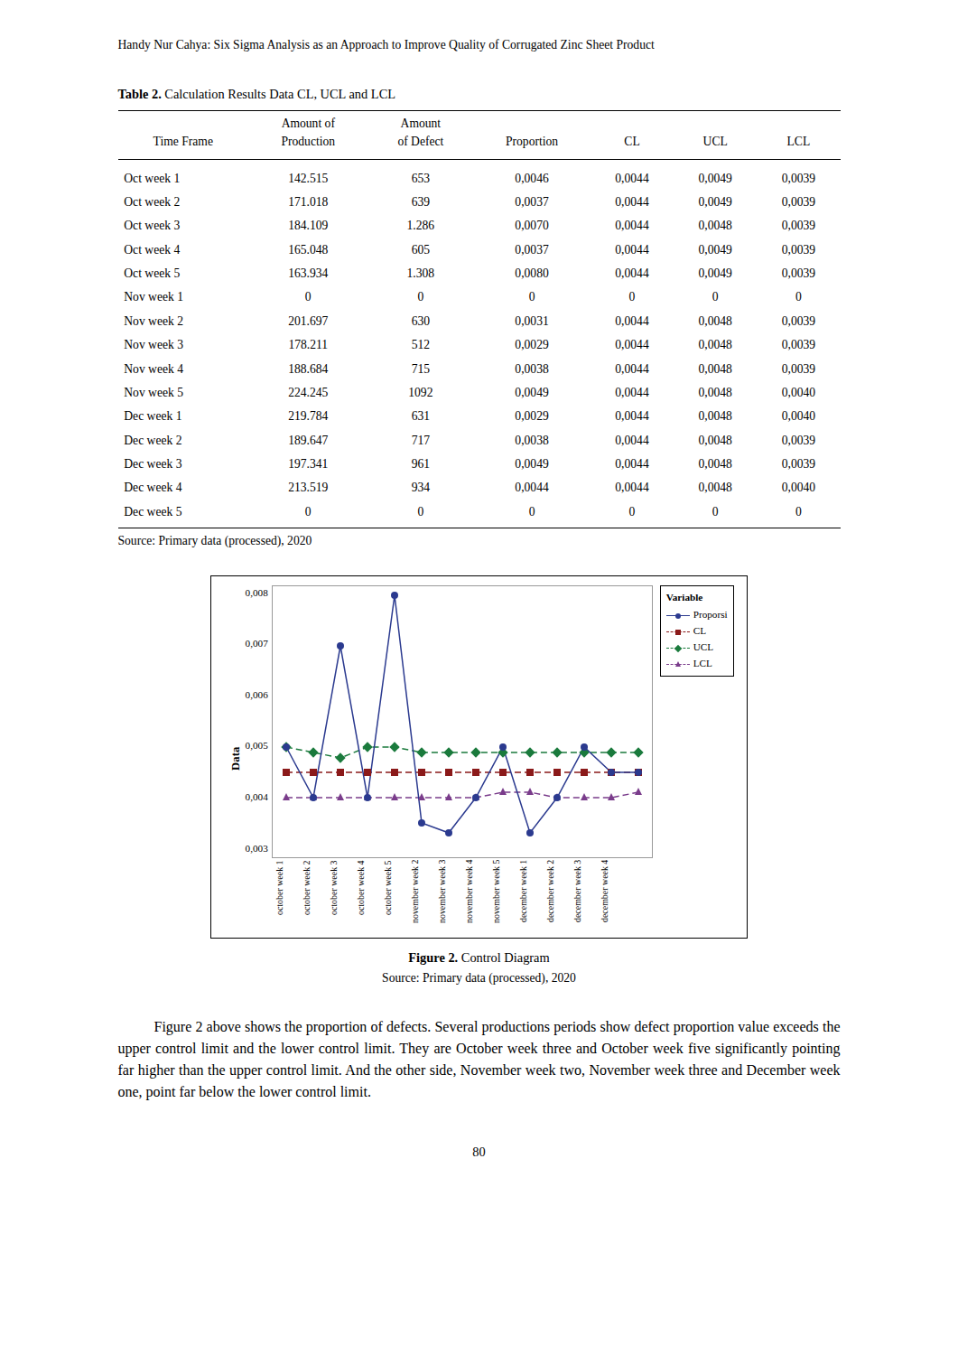Handy Nur Cahya: Six Sigma Analysis as an Approach to Improve Quality of Corrugated Zinc Sheet Product
Table 2. Calculation Results Data CL, UCL and LCL
| Time Frame | Amount of Production | Amount of Defect | Proportion | CL | UCL | LCL |
| --- | --- | --- | --- | --- | --- | --- |
| Oct week 1 | 142.515 | 653 | 0,0046 | 0,0044 | 0,0049 | 0,0039 |
| Oct week 2 | 171.018 | 639 | 0,0037 | 0,0044 | 0,0049 | 0,0039 |
| Oct week 3 | 184.109 | 1.286 | 0,0070 | 0,0044 | 0,0048 | 0,0039 |
| Oct week 4 | 165.048 | 605 | 0,0037 | 0,0044 | 0,0049 | 0,0039 |
| Oct week 5 | 163.934 | 1.308 | 0,0080 | 0,0044 | 0,0049 | 0,0039 |
| Nov week 1 | 0 | 0 | 0 | 0 | 0 | 0 |
| Nov week 2 | 201.697 | 630 | 0,0031 | 0,0044 | 0,0048 | 0,0039 |
| Nov week 3 | 178.211 | 512 | 0,0029 | 0,0044 | 0,0048 | 0,0039 |
| Nov week 4 | 188.684 | 715 | 0,0038 | 0,0044 | 0,0048 | 0,0039 |
| Nov week 5 | 224.245 | 1092 | 0,0049 | 0,0044 | 0,0048 | 0,0040 |
| Dec week 1 | 219.784 | 631 | 0,0029 | 0,0044 | 0,0048 | 0,0040 |
| Dec week 2 | 189.647 | 717 | 0,0038 | 0,0044 | 0,0048 | 0,0039 |
| Dec week 3 | 197.341 | 961 | 0,0049 | 0,0044 | 0,0048 | 0,0039 |
| Dec week 4 | 213.519 | 934 | 0,0044 | 0,0044 | 0,0048 | 0,0040 |
| Dec week 5 | 0 | 0 | 0 | 0 | 0 | 0 |
Source: Primary data (processed), 2020
Data
0,008 0,007 0,006 0,005 0,004 0,003
october week 1 october week 2 october week 3 october week 4 october week 5 november week 2 november week 3 november week 4 november week 5 december week 1 december week 2 december week 3 december week 4
Variable
Proporsi
CL
UCL
LCL
Figure 2. Control Diagram
Source: Primary data (processed), 2020
Figure 2 above shows the proportion of defects. Several productions periods show defect proportion value exceeds the upper control limit and the lower control limit. They are October week three and October week five significantly pointing far higher than the upper control limit. And the other side, November week two, November week three and December week one, point far below the lower control limit.
80